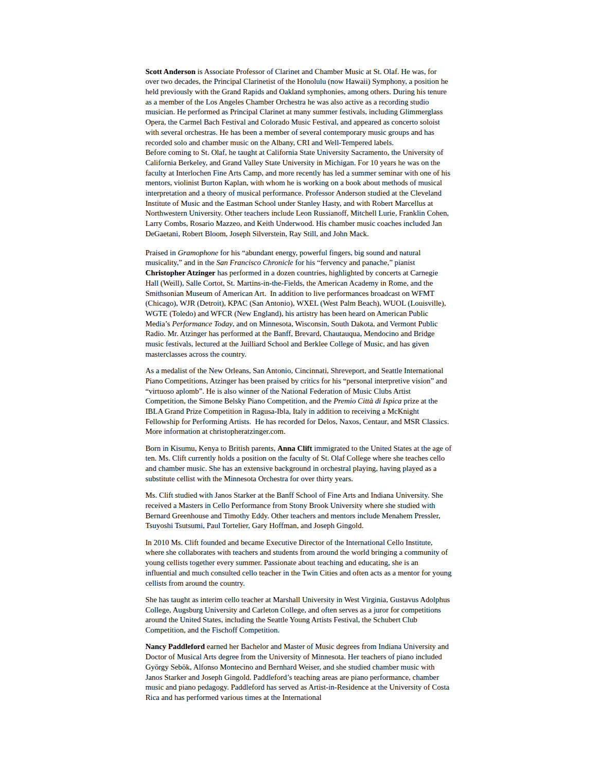Scott Anderson is Associate Professor of Clarinet and Chamber Music at St. Olaf. He was, for over two decades, the Principal Clarinetist of the Honolulu (now Hawaii) Symphony, a position he held previously with the Grand Rapids and Oakland symphonies, among others. During his tenure as a member of the Los Angeles Chamber Orchestra he was also active as a recording studio musician. He performed as Principal Clarinet at many summer festivals, including Glimmerglass Opera, the Carmel Bach Festival and Colorado Music Festival, and appeared as concerto soloist with several orchestras. He has been a member of several contemporary music groups and has recorded solo and chamber music on the Albany, CRI and Well-Tempered labels.
Before coming to St. Olaf, he taught at California State University Sacramento, the University of California Berkeley, and Grand Valley State University in Michigan. For 10 years he was on the faculty at Interlochen Fine Arts Camp, and more recently has led a summer seminar with one of his mentors, violinist Burton Kaplan, with whom he is working on a book about methods of musical interpretation and a theory of musical performance. Professor Anderson studied at the Cleveland Institute of Music and the Eastman School under Stanley Hasty, and with Robert Marcellus at Northwestern University. Other teachers include Leon Russianoff, Mitchell Lurie, Franklin Cohen, Larry Combs, Rosario Mazzeo, and Keith Underwood. His chamber music coaches included Jan DeGaetani, Robert Bloom, Joseph Silverstein, Ray Still, and John Mack.
Praised in Gramophone for his “abundant energy, powerful fingers, big sound and natural musicality,” and in the San Francisco Chronicle for his “fervency and panache,” pianist Christopher Atzinger has performed in a dozen countries, highlighted by concerts at Carnegie Hall (Weill), Salle Cortot, St. Martins-in-the-Fields, the American Academy in Rome, and the Smithsonian Museum of American Art. In addition to live performances broadcast on WFMT (Chicago), WJR (Detroit), KPAC (San Antonio), WXEL (West Palm Beach), WUOL (Louisville), WGTE (Toledo) and WFCR (New England), his artistry has been heard on American Public Media’s Performance Today, and on Minnesota, Wisconsin, South Dakota, and Vermont Public Radio. Mr. Atzinger has performed at the Banff, Brevard, Chautauqua, Mendocino and Bridge music festivals, lectured at the Juilliard School and Berklee College of Music, and has given masterclasses across the country.
As a medalist of the New Orleans, San Antonio, Cincinnati, Shreveport, and Seattle International Piano Competitions, Atzinger has been praised by critics for his “personal interpretive vision” and “virtuoso aplomb”. He is also winner of the National Federation of Music Clubs Artist Competition, the Simone Belsky Piano Competition, and the Premio Città di Ispica prize at the IBLA Grand Prize Competition in Ragusa-Ibla, Italy in addition to receiving a McKnight Fellowship for Performing Artists. He has recorded for Delos, Naxos, Centaur, and MSR Classics. More information at christopheratzinger.com.
Born in Kisumu, Kenya to British parents, Anna Clift immigrated to the United States at the age of ten. Ms. Clift currently holds a position on the faculty of St. Olaf College where she teaches cello and chamber music. She has an extensive background in orchestral playing, having played as a substitute cellist with the Minnesota Orchestra for over thirty years.
Ms. Clift studied with Janos Starker at the Banff School of Fine Arts and Indiana University. She received a Masters in Cello Performance from Stony Brook University where she studied with Bernard Greenhouse and Timothy Eddy. Other teachers and mentors include Menahem Pressler, Tsuyoshi Tsutsumi, Paul Tortelier, Gary Hoffman, and Joseph Gingold.
In 2010 Ms. Clift founded and became Executive Director of the International Cello Institute, where she collaborates with teachers and students from around the world bringing a community of young cellists together every summer. Passionate about teaching and educating, she is an influential and much consulted cello teacher in the Twin Cities and often acts as a mentor for young cellists from around the country.
She has taught as interim cello teacher at Marshall University in West Virginia, Gustavus Adolphus College, Augsburg University and Carleton College, and often serves as a juror for competitions around the United States, including the Seattle Young Artists Festival, the Schubert Club Competition, and the Fischoff Competition.
Nancy Paddleford earned her Bachelor and Master of Music degrees from Indiana University and Doctor of Musical Arts degree from the University of Minnesota. Her teachers of piano included György Sebök, Alfonso Montecino and Bernhard Weiser, and she studied chamber music with Janos Starker and Joseph Gingold. Paddleford’s teaching areas are piano performance, chamber music and piano pedagogy. Paddleford has served as Artist-in-Residence at the University of Costa Rica and has performed various times at the International